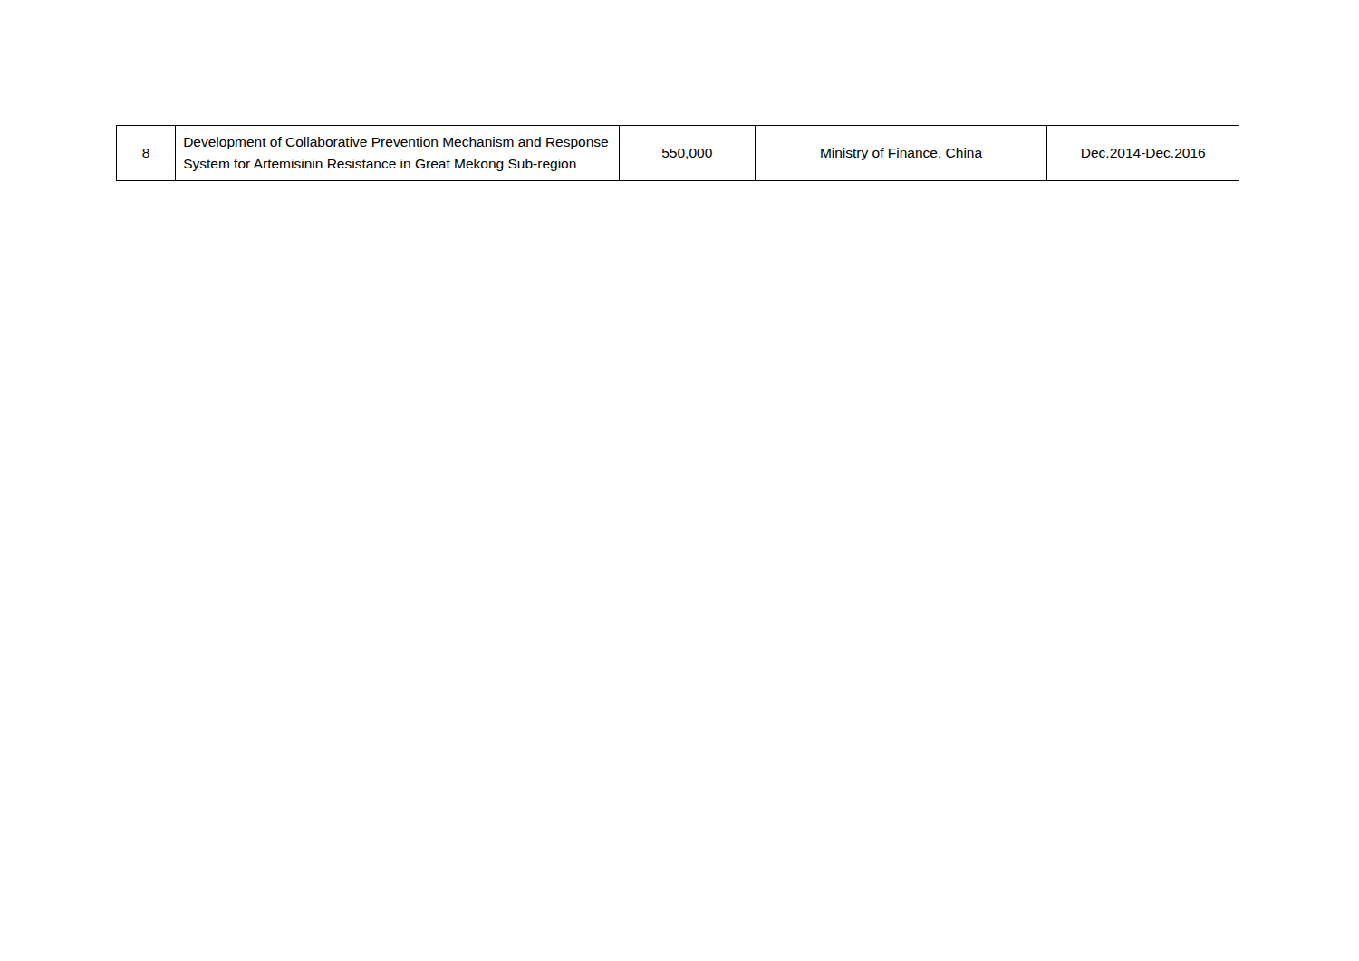| 8 | Development of Collaborative Prevention Mechanism and Response System for Artemisinin Resistance in Great Mekong Sub-region | 550,000 | Ministry of Finance, China | Dec.2014-Dec.2016 |